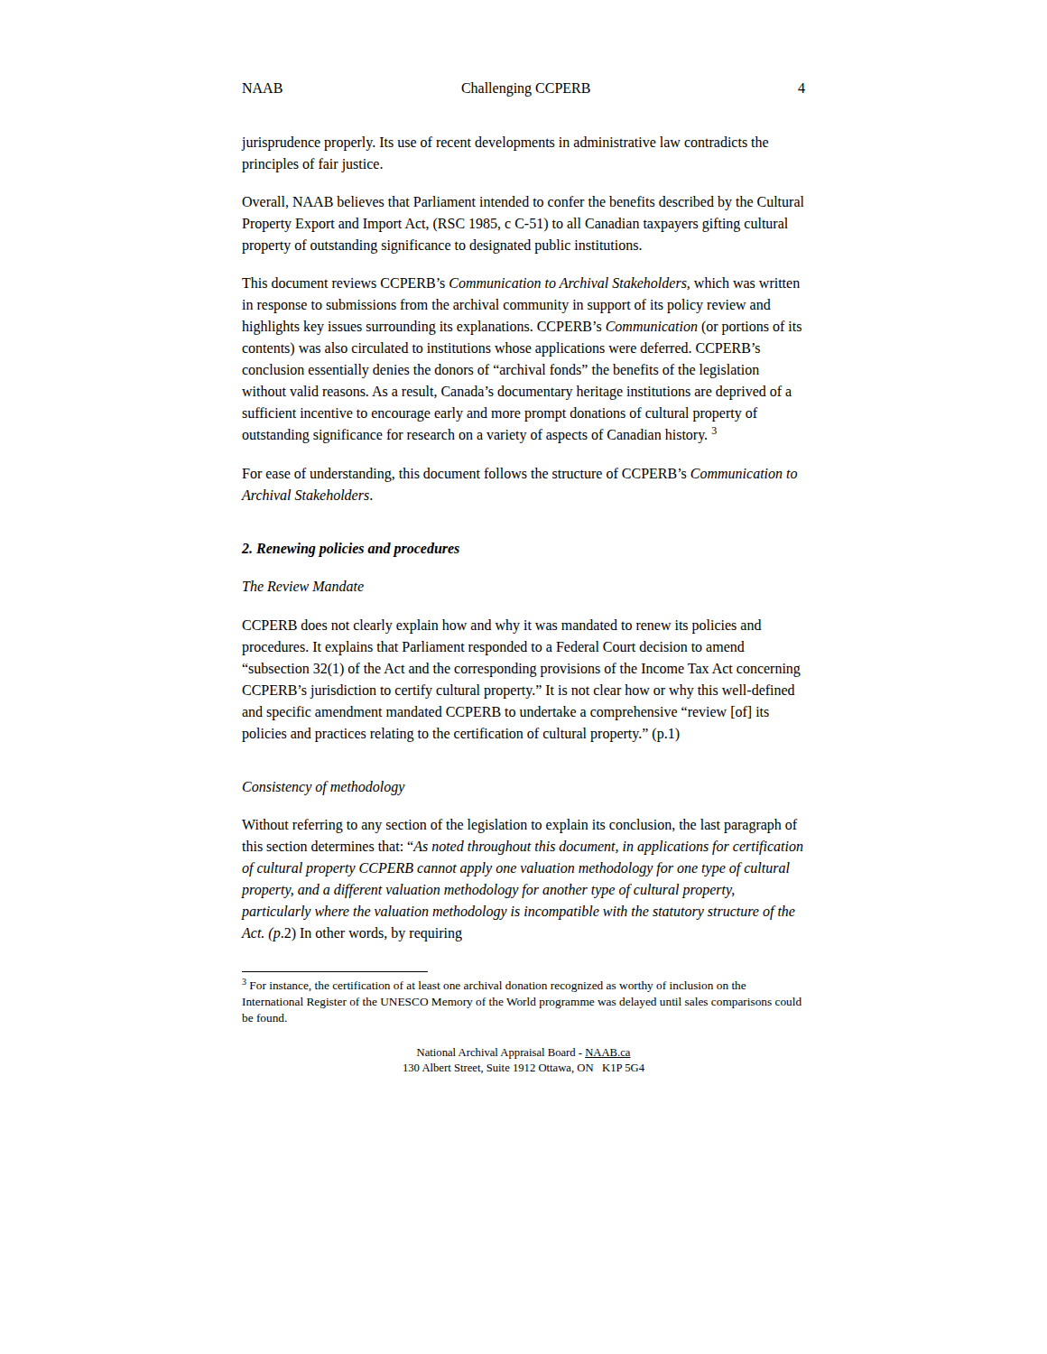NAAB
Challenging CCPERB
4
jurisprudence properly. Its use of recent developments in administrative law contradicts the principles of fair justice.
Overall, NAAB believes that Parliament intended to confer the benefits described by the Cultural Property Export and Import Act, (RSC 1985, c C-51) to all Canadian taxpayers gifting cultural property of outstanding significance to designated public institutions.
This document reviews CCPERB’s Communication to Archival Stakeholders, which was written in response to submissions from the archival community in support of its policy review and highlights key issues surrounding its explanations. CCPERB’s Communication (or portions of its contents) was also circulated to institutions whose applications were deferred. CCPERB’s conclusion essentially denies the donors of “archival fonds” the benefits of the legislation without valid reasons. As a result, Canada’s documentary heritage institutions are deprived of a sufficient incentive to encourage early and more prompt donations of cultural property of outstanding significance for research on a variety of aspects of Canadian history. 3
For ease of understanding, this document follows the structure of CCPERB’s Communication to Archival Stakeholders.
2. Renewing policies and procedures
The Review Mandate
CCPERB does not clearly explain how and why it was mandated to renew its policies and procedures. It explains that Parliament responded to a Federal Court decision to amend “subsection 32(1) of the Act and the corresponding provisions of the Income Tax Act concerning CCPERB’s jurisdiction to certify cultural property.” It is not clear how or why this well-defined and specific amendment mandated CCPERB to undertake a comprehensive “review [of] its policies and practices relating to the certification of cultural property.” (p.1)
Consistency of methodology
Without referring to any section of the legislation to explain its conclusion, the last paragraph of this section determines that: “As noted throughout this document, in applications for certification of cultural property CCPERB cannot apply one valuation methodology for one type of cultural property, and a different valuation methodology for another type of cultural property, particularly where the valuation methodology is incompatible with the statutory structure of the Act. (p.2) In other words, by requiring
3 For instance, the certification of at least one archival donation recognized as worthy of inclusion on the International Register of the UNESCO Memory of the World programme was delayed until sales comparisons could be found.
National Archival Appraisal Board - NAAB.ca
130 Albert Street, Suite 1912 Ottawa, ON K1P 5G4